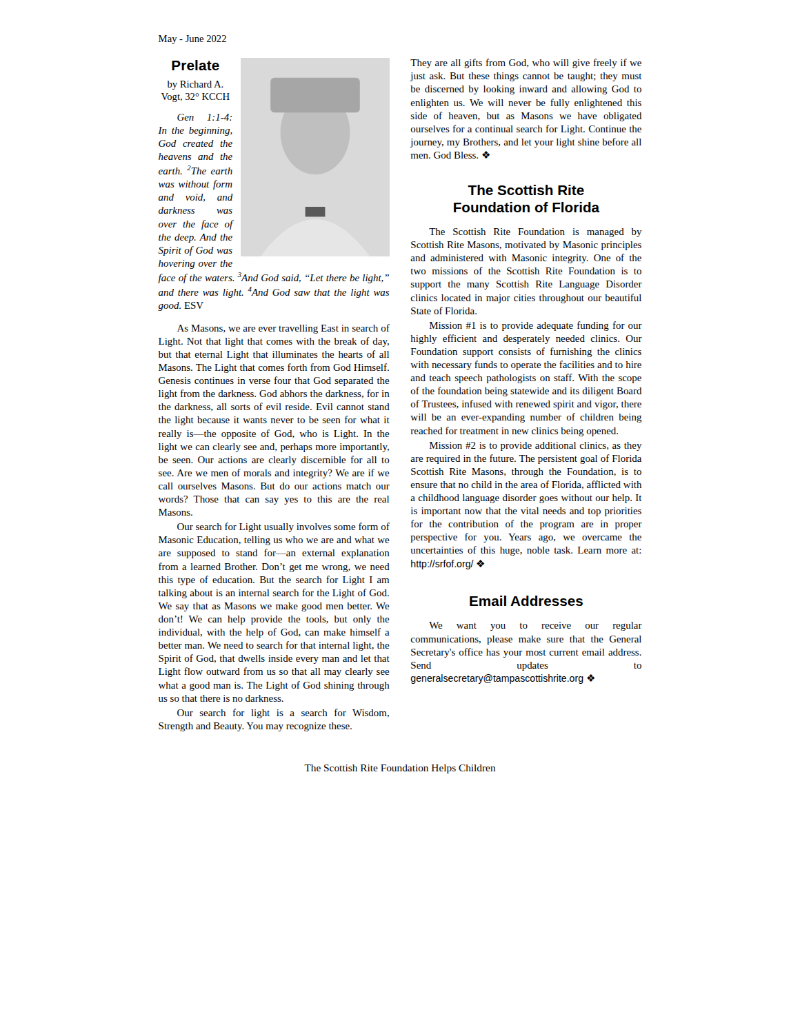May - June 2022
Prelate
by Richard A.
Vogt, 32° KCCH
Gen 1:1-4: In the beginning, God created the heavens and the earth. 2The earth was without form and void, and darkness was over the face of the deep. And the Spirit of God was hovering over the face of the waters. 3And God said, “Let there be light,” and there was light. 4And God saw that the light was good. ESV
As Masons, we are ever travelling East in search of Light. Not that light that comes with the break of day, but that eternal Light that illuminates the hearts of all Masons. The Light that comes forth from God Himself. Genesis continues in verse four that God separated the light from the darkness. God abhors the darkness, for in the darkness, all sorts of evil reside. Evil cannot stand the light because it wants never to be seen for what it really is—the opposite of God, who is Light. In the light we can clearly see and, perhaps more importantly, be seen. Our actions are clearly discernible for all to see. Are we men of morals and integrity? We are if we call ourselves Masons. But do our actions match our words? Those that can say yes to this are the real Masons.
Our search for Light usually involves some form of Masonic Education, telling us who we are and what we are supposed to stand for—an external explanation from a learned Brother. Don’t get me wrong, we need this type of education. But the search for Light I am talking about is an internal search for the Light of God. We say that as Masons we make good men better. We don’t! We can help provide the tools, but only the individual, with the help of God, can make himself a better man. We need to search for that internal light, the Spirit of God, that dwells inside every man and let that Light flow outward from us so that all may clearly see what a good man is. The Light of God shining through us so that there is no darkness.
Our search for light is a search for Wisdom, Strength and Beauty. You may recognize these.
They are all gifts from God, who will give freely if we just ask. But these things cannot be taught; they must be discerned by looking inward and allowing God to enlighten us. We will never be fully enlightened this side of heaven, but as Masons we have obligated ourselves for a continual search for Light. Continue the journey, my Brothers, and let your light shine before all men. God Bless. ❖
The Scottish Rite
Foundation of Florida
The Scottish Rite Foundation is managed by Scottish Rite Masons, motivated by Masonic principles and administered with Masonic integrity. One of the two missions of the Scottish Rite Foundation is to support the many Scottish Rite Language Disorder clinics located in major cities throughout our beautiful State of Florida.
Mission #1 is to provide adequate funding for our highly efficient and desperately needed clinics. Our Foundation support consists of furnishing the clinics with necessary funds to operate the facilities and to hire and teach speech pathologists on staff. With the scope of the foundation being statewide and its diligent Board of Trustees, infused with renewed spirit and vigor, there will be an ever-expanding number of children being reached for treatment in new clinics being opened.
Mission #2 is to provide additional clinics, as they are required in the future. The persistent goal of Florida Scottish Rite Masons, through the Foundation, is to ensure that no child in the area of Florida, afflicted with a childhood language disorder goes without our help. It is important now that the vital needs and top priorities for the contribution of the program are in proper perspective for you. Years ago, we overcame the uncertainties of this huge, noble task. Learn more at: http://srfof.org/ ❖
Email Addresses
We want you to receive our regular communications, please make sure that the General Secretary's office has your most current email address. Send updates to generalsecretary@tampascottishrite.org ❖
The Scottish Rite Foundation Helps Children